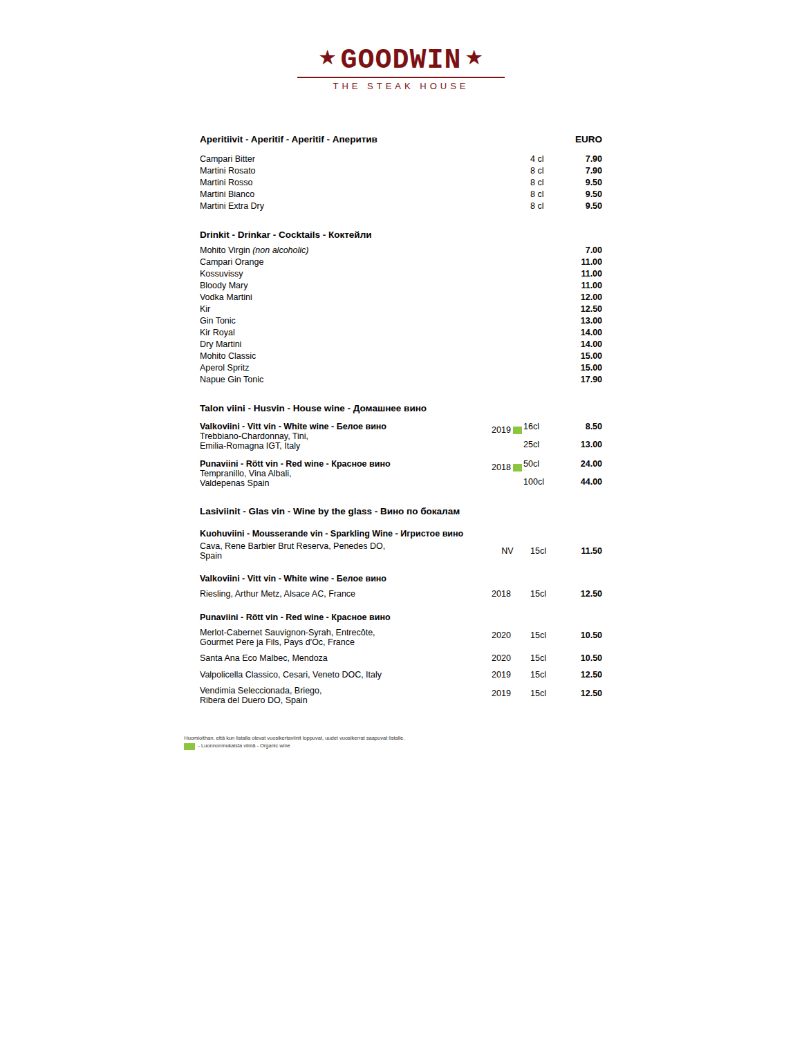★GOODWIN★
THE STEAK HOUSE
| Aperitiivit - Aperitif - Aperitif - Аперитив | | EURO |
| Campari Bitter | 4 cl | 7.90 |
| Martini Rosato | 8 cl | 7.90 |
| Martini Rosso | 8 cl | 9.50 |
| Martini Bianco | 8 cl | 9.50 |
| Martini Extra Dry | 8 cl | 9.50 |
Drinkit - Drinkar - Cocktails - Коктейли
| Mohito Virgin (non alcoholic) | 7.00 |
| Campari Orange | 11.00 |
| Kossuvissy | 11.00 |
| Bloody Mary | 11.00 |
| Vodka Martini | 12.00 |
| Kir | 12.50 |
| Gin Tonic | 13.00 |
| Kir Royal | 14.00 |
| Dry Martini | 14.00 |
| Mohito Classic | 15.00 |
| Aperol Spritz | 15.00 |
| Napue Gin Tonic | 17.90 |
Talon viini - Husvin - House wine - Домашнее вино
| Valkoviini - Vitt vin - White wine - Белое вино Trebbiano-Chardonnay, Tini, Emilia-Romagna IGT, Italy | 2019 | 16cl | 8.50 |
| | 25cl | 13.00 |
| Punaviini - Rött vin - Red wine - Красное вино Tempranillo, Vina Albali, Valdepenas Spain | 2018 | 50cl | 24.00 |
| | 100cl | 44.00 |
Lasiviinit - Glas vin - Wine by the glass - Вино по бокалам
Kuohuviini - Mousserande vin - Sparkling Wine - Игристое вино
| Cava, Rene Barbier Brut Reserva, Penedes DO, Spain | NV | 15cl | 11.50 |
Valkoviini - Vitt vin - White wine - Белое вино
| Riesling, Arthur Metz, Alsace AC, France | 2018 | 15cl | 12.50 |
Punaviini - Rött vin - Red wine - Красное вино
| Merlot-Cabernet Sauvignon-Syrah, Entrecôte, Gourmet Pere ja Fils, Pays d'Oc, France | 2020 | 15cl | 10.50 |
| Santa Ana Eco Malbec, Mendoza | 2020 | 15cl | 10.50 |
| Valpolicella Classico, Cesari, Veneto DOC, Italy | 2019 | 15cl | 12.50 |
| Vendimia Seleccionada, Briego, Ribera del Duero DO, Spain | 2019 | 15cl | 12.50 |
Huomioithan, että kun listalla olevat vuosikertaviinit loppuvat, uudet vuosikerrat saapuvat listalle.
- Luonnonmukaista viiniä - Organic wine